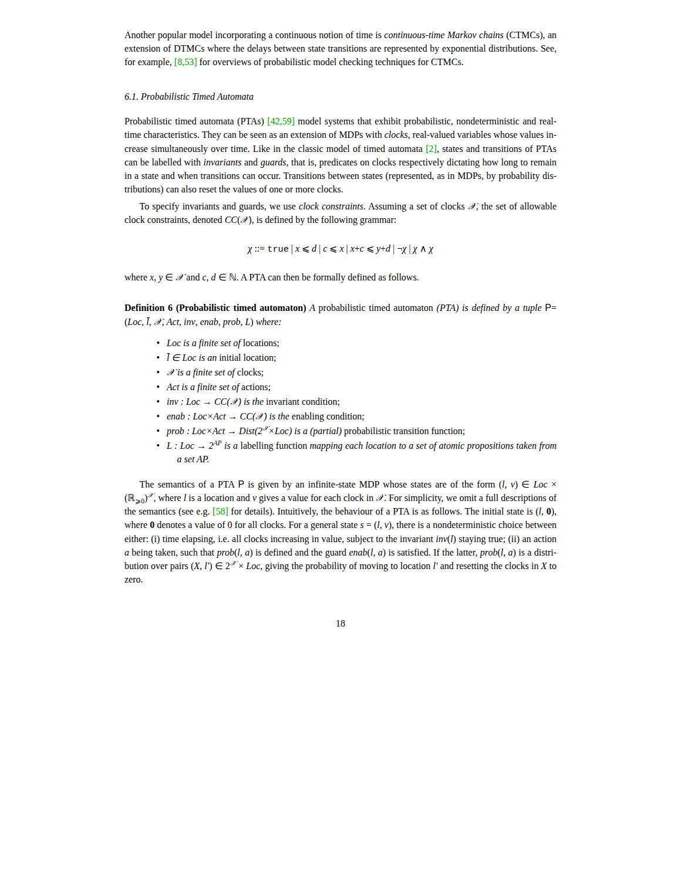Another popular model incorporating a continuous notion of time is continuous-time Markov chains (CTMCs), an extension of DTMCs where the delays between state transitions are represented by exponential distributions. See, for example, [8,53] for overviews of probabilistic model checking techniques for CTMCs.
6.1. Probabilistic Timed Automata
Probabilistic timed automata (PTAs) [42,59] model systems that exhibit probabilistic, nondeterministic and real-time characteristics. They can be seen as an extension of MDPs with clocks, real-valued variables whose values increase simultaneously over time. Like in the classic model of timed automata [2], states and transitions of PTAs can be labelled with invariants and guards, that is, predicates on clocks respectively dictating how long to remain in a state and when transitions can occur. Transitions between states (represented, as in MDPs, by probability distributions) can also reset the values of one or more clocks.
To specify invariants and guards, we use clock constraints. Assuming a set of clocks 𝒳, the set of allowable clock constraints, denoted CC(𝒳), is defined by the following grammar:
χ ::= true | x ⩽ d | c ⩽ x | x+c ⩽ y+d | ¬χ | χ ∧ χ
where x, y ∈ 𝒳 and c, d ∈ ℕ. A PTA can then be formally defined as follows.
Definition 6 (Probabilistic timed automaton) A probabilistic timed automaton (PTA) is defined by a tuple P=(Loc, l̄, 𝒳, Act, inv, enab, prob, L) where:
Loc is a finite set of locations;
l̄ ∈ Loc is an initial location;
𝒳 is a finite set of clocks;
Act is a finite set of actions;
inv : Loc → CC(𝒳) is the invariant condition;
enab : Loc×Act → CC(𝒳) is the enabling condition;
prob : Loc×Act → Dist(2𝒳×Loc) is a (partial) probabilistic transition function;
L : Loc → 2AP is a labelling function mapping each location to a set of atomic propositions taken from a set AP.
The semantics of a PTA P is given by an infinite-state MDP whose states are of the form (l, v) ∈ Loc × (ℝ⩾0)𝒳, where l is a location and v gives a value for each clock in 𝒳. For simplicity, we omit a full descriptions of the semantics (see e.g. [58] for details). Intuitively, the behaviour of a PTA is as follows. The initial state is (l, 0), where 0 denotes a value of 0 for all clocks. For a general state s = (l, v), there is a nondeterministic choice between either: (i) time elapsing, i.e. all clocks increasing in value, subject to the invariant inv(l) staying true; (ii) an action a being taken, such that prob(l, a) is defined and the guard enab(l, a) is satisfied. If the latter, prob(l, a) is a distribution over pairs (X, l′) ∈ 2𝒳 × Loc, giving the probability of moving to location l′ and resetting the clocks in X to zero.
18